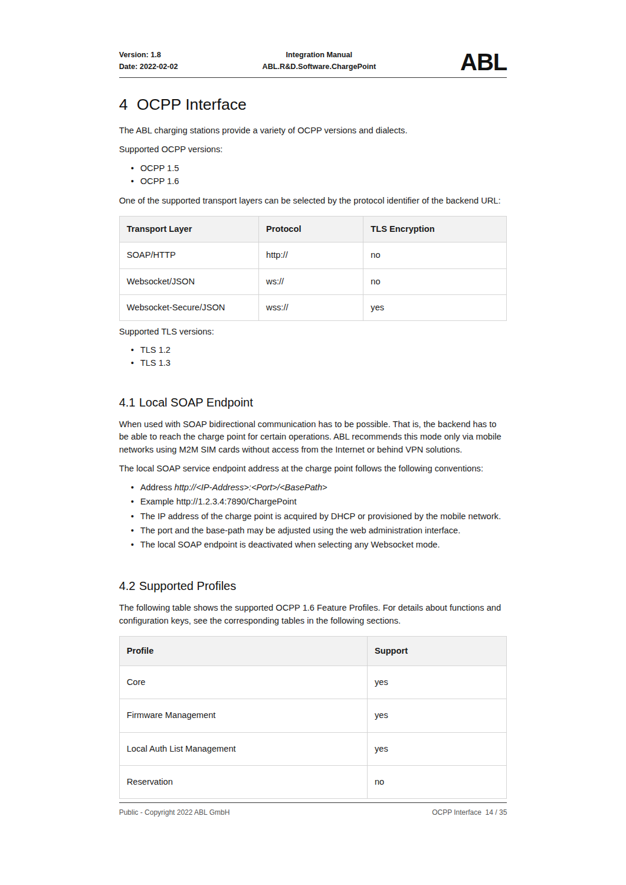Version: 1.8
Date: 2022-02-02
Integration Manual
ABL.R&D.Software.ChargePoint
ABL
4 OCPP Interface
The ABL charging stations provide a variety of OCPP versions and dialects.
Supported OCPP versions:
OCPP 1.5
OCPP 1.6
One of the supported transport layers can be selected by the protocol identifier of the backend URL:
| Transport Layer | Protocol | TLS Encryption |
| --- | --- | --- |
| SOAP/HTTP | http:// | no |
| Websocket/JSON | ws:// | no |
| Websocket-Secure/JSON | wss:// | yes |
Supported TLS versions:
TLS 1.2
TLS 1.3
4.1 Local SOAP Endpoint
When used with SOAP bidirectional communication has to be possible. That is, the backend has to be able to reach the charge point for certain operations. ABL recommends this mode only via mobile networks using M2M SIM cards without access from the Internet or behind VPN solutions.
The local SOAP service endpoint address at the charge point follows the following conventions:
Address http://<IP-Address>:<Port>/<BasePath>
Example http://1.2.3.4:7890/ChargePoint
The IP address of the charge point is acquired by DHCP or provisioned by the mobile network.
The port and the base-path may be adjusted using the web administration interface.
The local SOAP endpoint is deactivated when selecting any Websocket mode.
4.2 Supported Profiles
The following table shows the supported OCPP 1.6 Feature Profiles. For details about functions and configuration keys, see the corresponding tables in the following sections.
| Profile | Support |
| --- | --- |
| Core | yes |
| Firmware Management | yes |
| Local Auth List Management | yes |
| Reservation | no |
Public - Copyright 2022 ABL GmbH
OCPP Interface 14 / 35